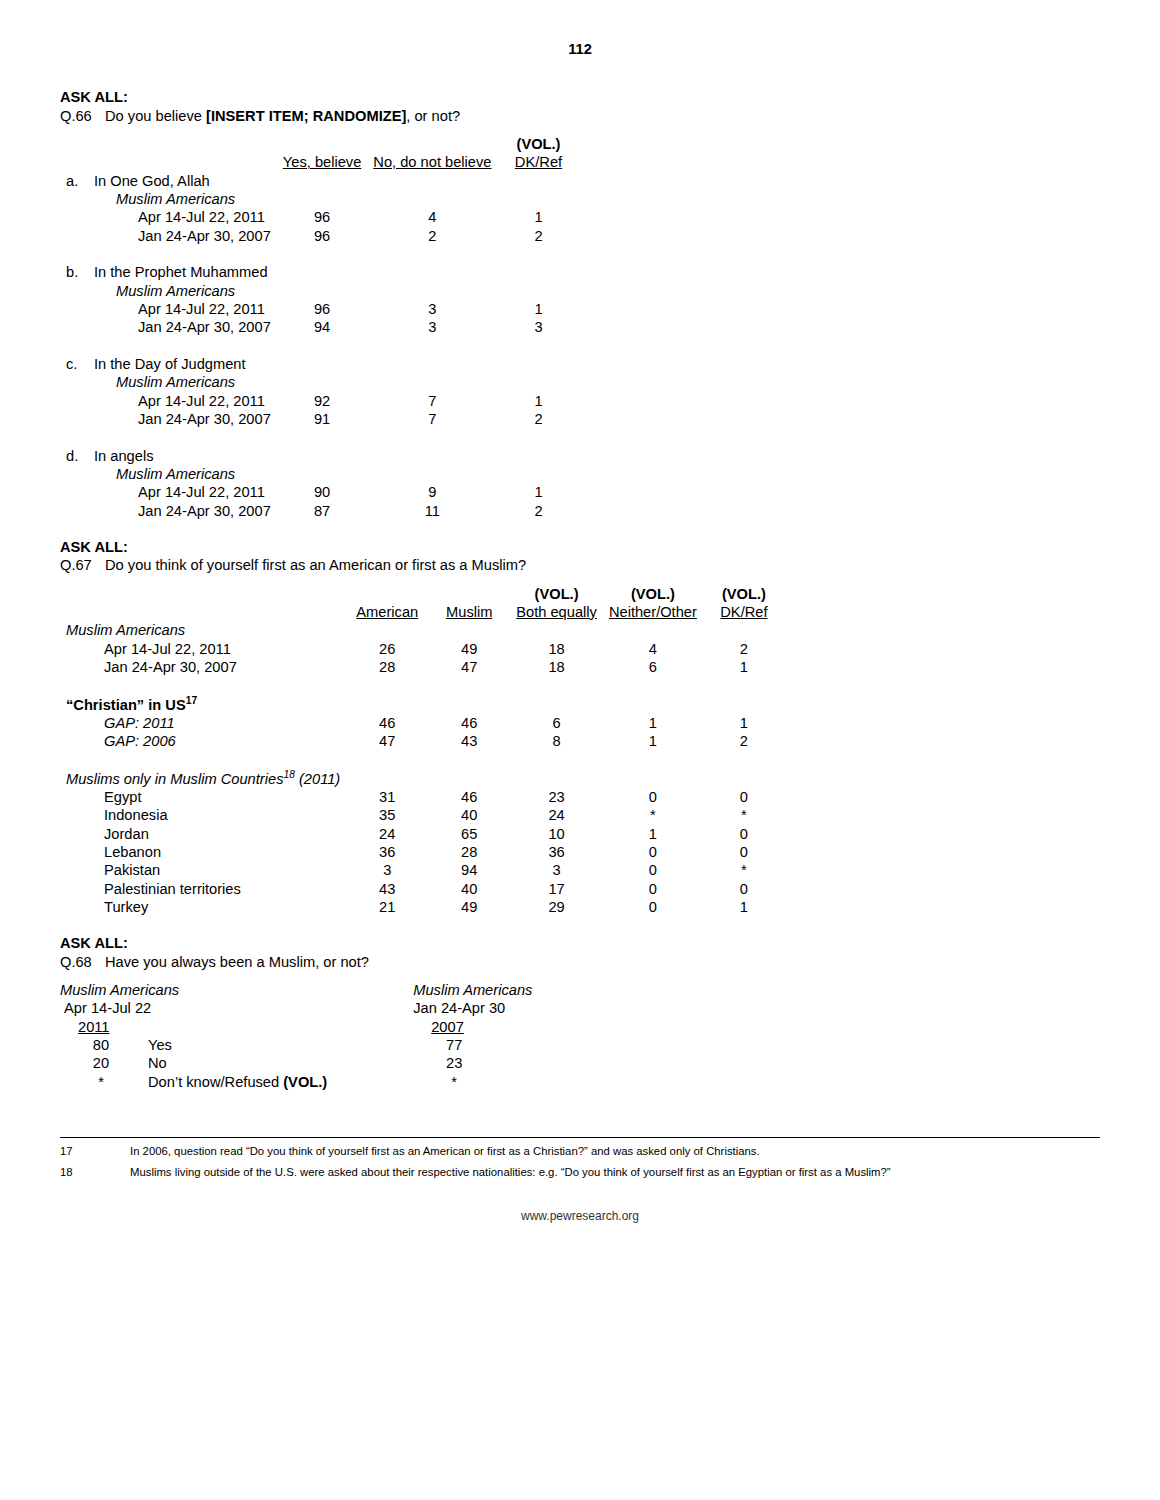112
ASK ALL:
Q.66 Do you believe [INSERT ITEM; RANDOMIZE], or not?
| | | | | (VOL.) |
| | | Yes, believe | No, do not believe | DK/Ref |
| a. | In One God, Allah | | | |
| | Muslim Americans | | | |
| | Apr 14-Jul 22, 2011 | 96 | 4 | 1 |
| | Jan 24-Apr 30, 2007 | 96 | 2 | 2 |
| b. | In the Prophet Muhammed | | | |
| | Muslim Americans | | | |
| | Apr 14-Jul 22, 2011 | 96 | 3 | 1 |
| | Jan 24-Apr 30, 2007 | 94 | 3 | 3 |
| c. | In the Day of Judgment | | | |
| | Muslim Americans | | | |
| | Apr 14-Jul 22, 2011 | 92 | 7 | 1 |
| | Jan 24-Apr 30, 2007 | 91 | 7 | 2 |
| d. | In angels | | | |
| | Muslim Americans | | | |
| | Apr 14-Jul 22, 2011 | 90 | 9 | 1 |
| | Jan 24-Apr 30, 2007 | 87 | 11 | 2 |
ASK ALL:
Q.67 Do you think of yourself first as an American or first as a Muslim?
| | | | (VOL.) | (VOL.) | (VOL.) |
| | American | Muslim | Both equally | Neither/Other | DK/Ref |
| Muslim Americans | | | | | |
| Apr 14-Jul 22, 2011 | 26 | 49 | 18 | 4 | 2 |
| Jan 24-Apr 30, 2007 | 28 | 47 | 18 | 6 | 1 |
| “Christian” in US 17 | | | | | |
| GAP: 2011 | 46 | 46 | 6 | 1 | 1 |
| GAP: 2006 | 47 | 43 | 8 | 1 | 2 |
| Muslims only in Muslim Countries 18 (2011) | | | | | |
| Egypt | 31 | 46 | 23 | 0 | 0 |
| Indonesia | 35 | 40 | 24 | * | * |
| Jordan | 24 | 65 | 10 | 1 | 0 |
| Lebanon | 36 | 28 | 36 | 0 | 0 |
| Pakistan | 3 | 94 | 3 | 0 | * |
| Palestinian territories | 43 | 40 | 17 | 0 | 0 |
| Turkey | 21 | 49 | 29 | 0 | 1 |
ASK ALL:
Q.68 Have you always been a Muslim, or not?
Muslim Americans
Apr 14-Jul 22
2011
| 80 | Yes |
| 20 | No |
| * | Don’t know/Refused (VOL.) |
Muslim Americans
Jan 24-Apr 30
2007
| 77 |
| 23 |
| * |
17
In 2006, question read “Do you think of yourself first as an American or first as a Christian?” and was asked only of Christians.
18
Muslims living outside of the U.S. were asked about their respective nationalities: e.g. “Do you think of yourself first as an Egyptian or first as a Muslim?”
www.pewresearch.org